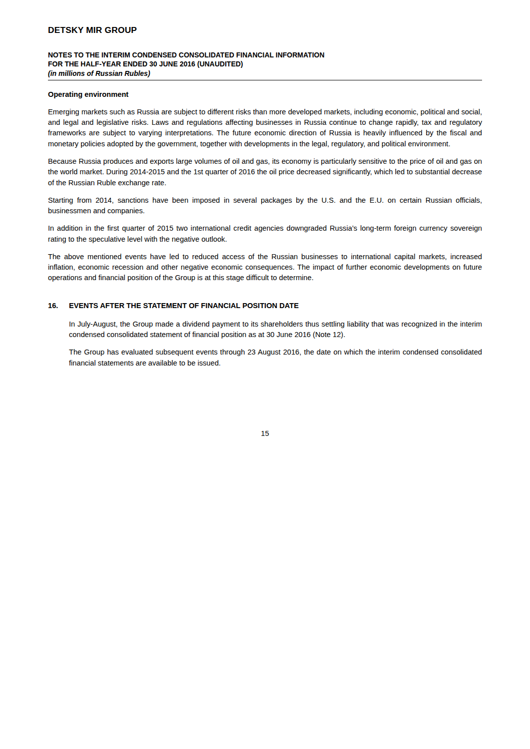DETSKY MIR GROUP
NOTES TO THE INTERIM CONDENSED CONSOLIDATED FINANCIAL INFORMATION
FOR THE HALF-YEAR ENDED 30 JUNE 2016 (UNAUDITED)
(in millions of Russian Rubles)
Operating environment
Emerging markets such as Russia are subject to different risks than more developed markets, including economic, political and social, and legal and legislative risks. Laws and regulations affecting businesses in Russia continue to change rapidly, tax and regulatory frameworks are subject to varying interpretations. The future economic direction of Russia is heavily influenced by the fiscal and monetary policies adopted by the government, together with developments in the legal, regulatory, and political environment.
Because Russia produces and exports large volumes of oil and gas, its economy is particularly sensitive to the price of oil and gas on the world market. During 2014-2015 and the 1st quarter of 2016 the oil price decreased significantly, which led to substantial decrease of the Russian Ruble exchange rate.
Starting from 2014, sanctions have been imposed in several packages by the U.S. and the E.U. on certain Russian officials, businessmen and companies.
In addition in the first quarter of 2015 two international credit agencies downgraded Russia’s long-term foreign currency sovereign rating to the speculative level with the negative outlook.
The above mentioned events have led to reduced access of the Russian businesses to international capital markets, increased inflation, economic recession and other negative economic consequences. The impact of further economic developments on future operations and financial position of the Group is at this stage difficult to determine.
16. Events after the statement of financial position date
In July-August, the Group made a dividend payment to its shareholders thus settling liability that was recognized in the interim condensed consolidated statement of financial position as at 30 June 2016 (Note 12).
The Group has evaluated subsequent events through 23 August 2016, the date on which the interim condensed consolidated financial statements are available to be issued.
15